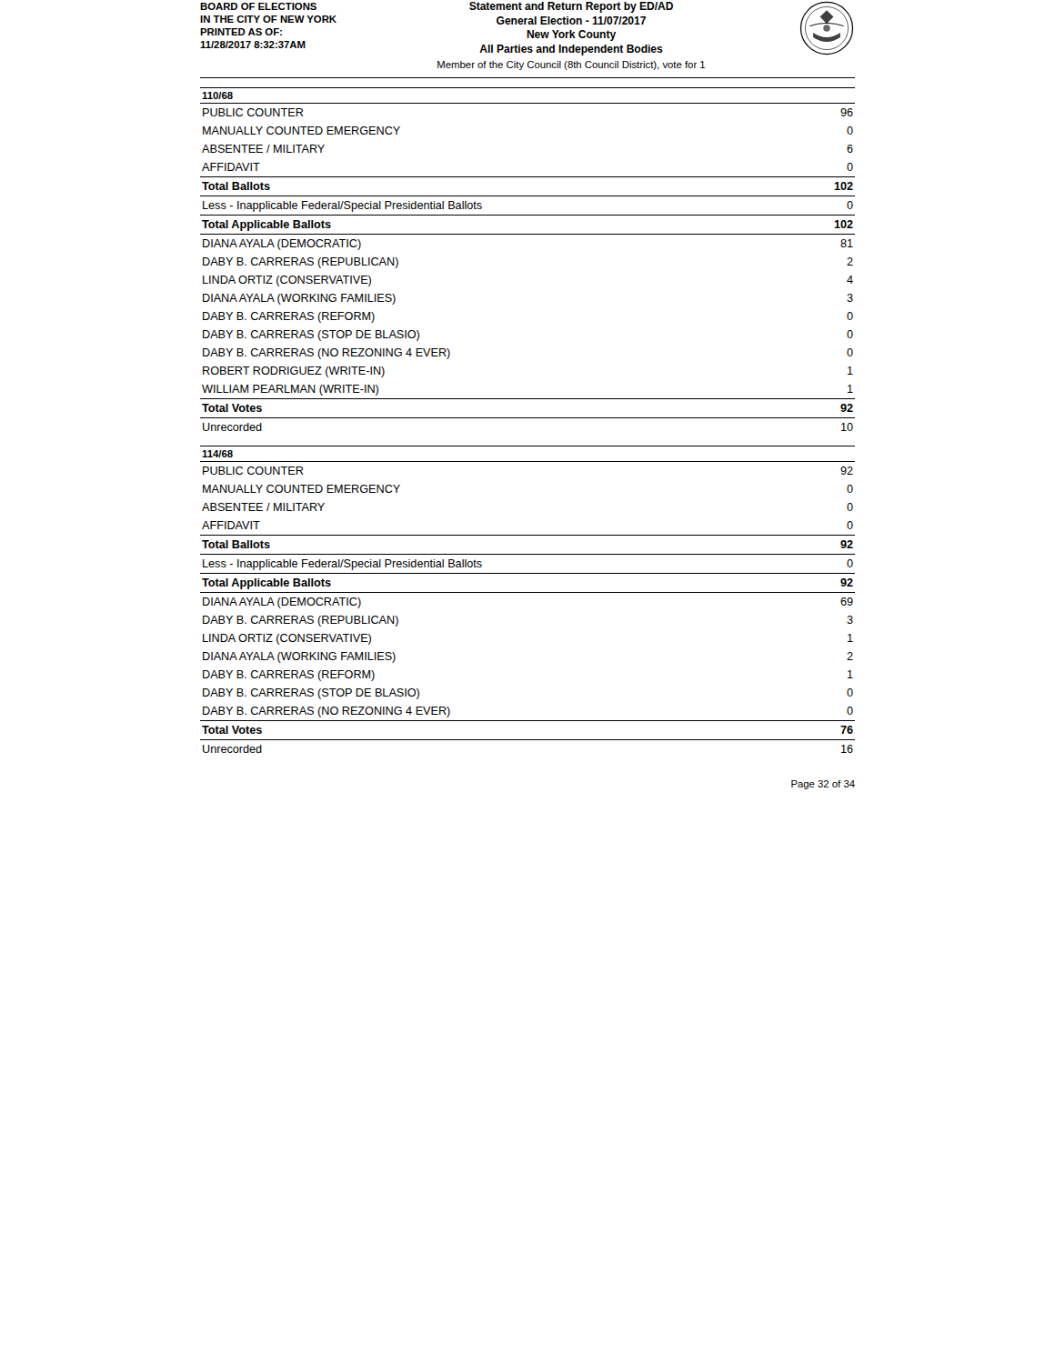BOARD OF ELECTIONS
IN THE CITY OF NEW YORK
PRINTED AS OF:
11/28/2017 8:32:37AM
Statement and Return Report by ED/AD
General Election - 11/07/2017
New York County
All Parties and Independent Bodies
Member of the City Council (8th Council District), vote for 1
110/68
| PUBLIC COUNTER | 96 |
| MANUALLY COUNTED EMERGENCY | 0 |
| ABSENTEE / MILITARY | 6 |
| AFFIDAVIT | 0 |
| Total Ballots | 102 |
| Less - Inapplicable Federal/Special Presidential Ballots | 0 |
| Total Applicable Ballots | 102 |
| DIANA AYALA (DEMOCRATIC) | 81 |
| DABY B. CARRERAS (REPUBLICAN) | 2 |
| LINDA ORTIZ (CONSERVATIVE) | 4 |
| DIANA AYALA (WORKING FAMILIES) | 3 |
| DABY B. CARRERAS (REFORM) | 0 |
| DABY B. CARRERAS (STOP DE BLASIO) | 0 |
| DABY B. CARRERAS (NO REZONING 4 EVER) | 0 |
| ROBERT RODRIGUEZ (WRITE-IN) | 1 |
| WILLIAM PEARLMAN (WRITE-IN) | 1 |
| Total Votes | 92 |
| Unrecorded | 10 |
114/68
| PUBLIC COUNTER | 92 |
| MANUALLY COUNTED EMERGENCY | 0 |
| ABSENTEE / MILITARY | 0 |
| AFFIDAVIT | 0 |
| Total Ballots | 92 |
| Less - Inapplicable Federal/Special Presidential Ballots | 0 |
| Total Applicable Ballots | 92 |
| DIANA AYALA (DEMOCRATIC) | 69 |
| DABY B. CARRERAS (REPUBLICAN) | 3 |
| LINDA ORTIZ (CONSERVATIVE) | 1 |
| DIANA AYALA (WORKING FAMILIES) | 2 |
| DABY B. CARRERAS (REFORM) | 1 |
| DABY B. CARRERAS (STOP DE BLASIO) | 0 |
| DABY B. CARRERAS (NO REZONING 4 EVER) | 0 |
| Total Votes | 76 |
| Unrecorded | 16 |
Page 32 of 34